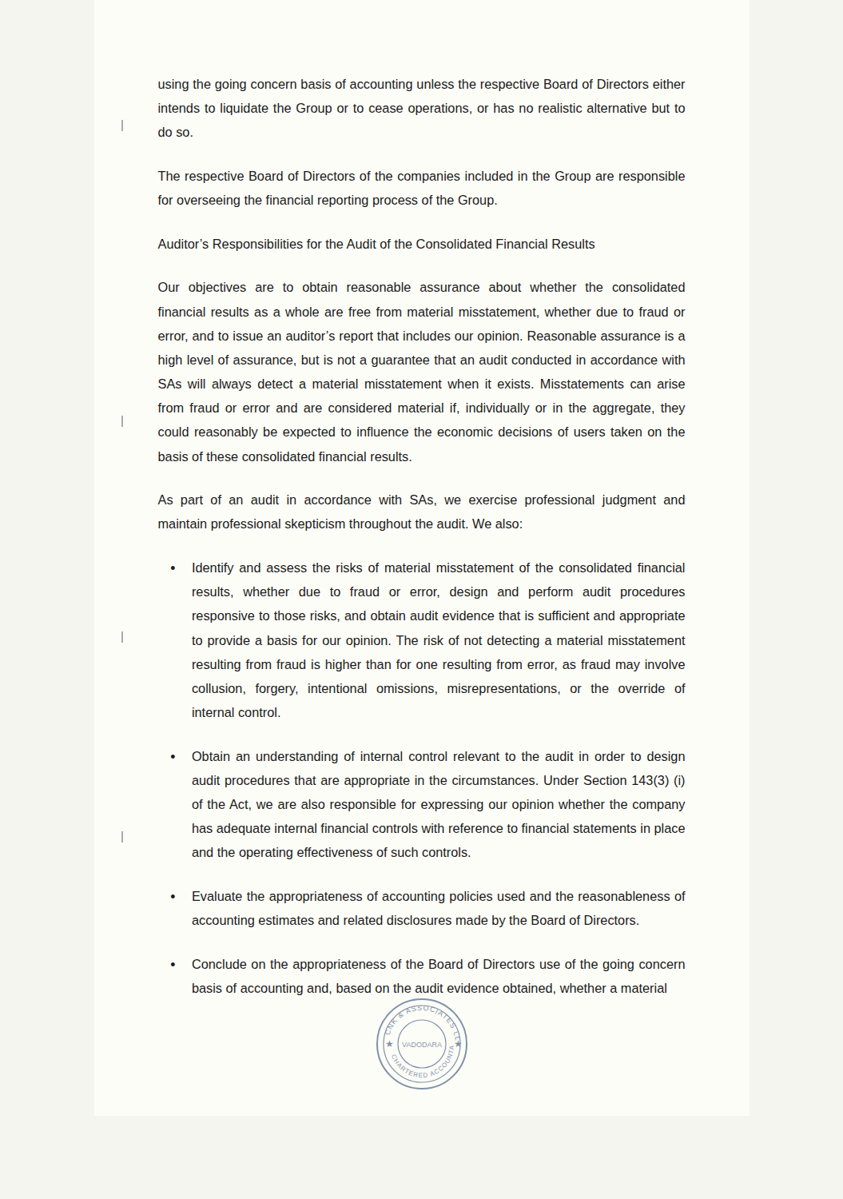using the going concern basis of accounting unless the respective Board of Directors either intends to liquidate the Group or to cease operations, or has no realistic alternative but to do so.
The respective Board of Directors of the companies included in the Group are responsible for overseeing the financial reporting process of the Group.
Auditor’s Responsibilities for the Audit of the Consolidated Financial Results
Our objectives are to obtain reasonable assurance about whether the consolidated financial results as a whole are free from material misstatement, whether due to fraud or error, and to issue an auditor’s report that includes our opinion. Reasonable assurance is a high level of assurance, but is not a guarantee that an audit conducted in accordance with SAs will always detect a material misstatement when it exists. Misstatements can arise from fraud or error and are considered material if, individually or in the aggregate, they could reasonably be expected to influence the economic decisions of users taken on the basis of these consolidated financial results.
As part of an audit in accordance with SAs, we exercise professional judgment and maintain professional skepticism throughout the audit. We also:
Identify and assess the risks of material misstatement of the consolidated financial results, whether due to fraud or error, design and perform audit procedures responsive to those risks, and obtain audit evidence that is sufficient and appropriate to provide a basis for our opinion. The risk of not detecting a material misstatement resulting from fraud is higher than for one resulting from error, as fraud may involve collusion, forgery, intentional omissions, misrepresentations, or the override of internal control.
Obtain an understanding of internal control relevant to the audit in order to design audit procedures that are appropriate in the circumstances. Under Section 143(3) (i) of the Act, we are also responsible for expressing our opinion whether the company has adequate internal financial controls with reference to financial statements in place and the operating effectiveness of such controls.
Evaluate the appropriateness of accounting policies used and the reasonableness of accounting estimates and related disclosures made by the Board of Directors.
Conclude on the appropriateness of the Board of Directors use of the going concern basis of accounting and, based on the audit evidence obtained, whether a material
CNK & ASSOCIATES LLP CHARTERED ACCOUNTANTS VADODARA ★ ★